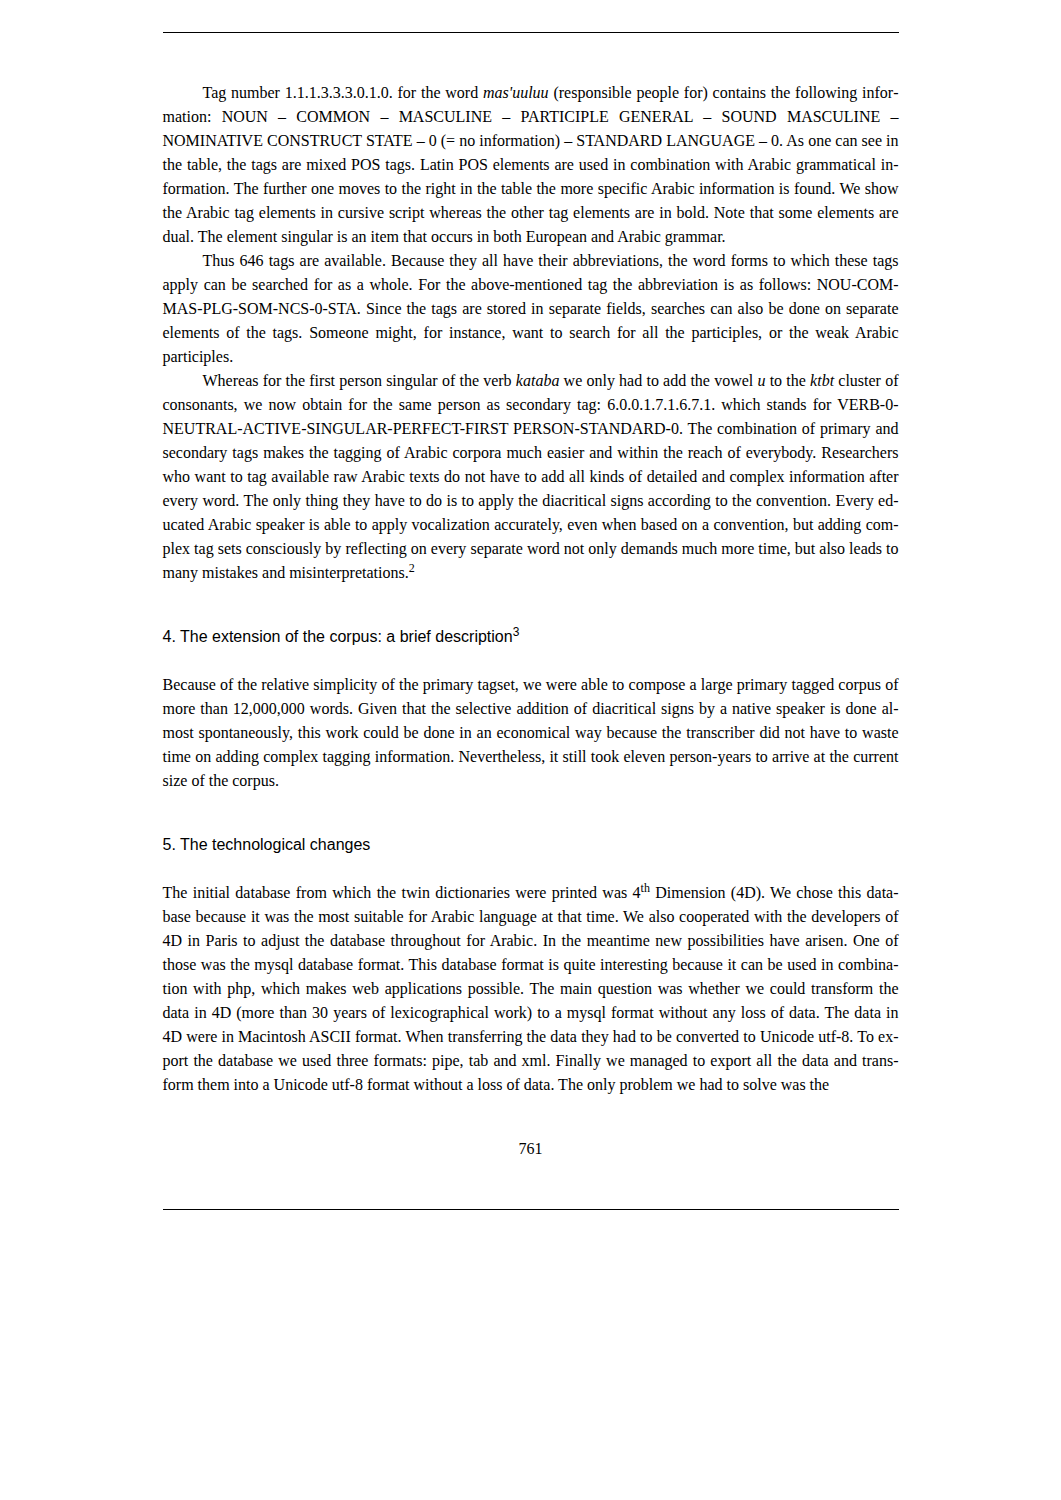Tag number 1.1.1.3.3.3.0.1.0. for the word mas'uuluu (responsible people for) contains the following information: NOUN – COMMON – MASCULINE – PARTICIPLE GENERAL – SOUND MASCULINE – NOMINATIVE CONSTRUCT STATE – 0 (= no information) – STANDARD LANGUAGE – 0. As one can see in the table, the tags are mixed POS tags. Latin POS elements are used in combination with Arabic grammatical information. The further one moves to the right in the table the more specific Arabic information is found. We show the Arabic tag elements in cursive script whereas the other tag elements are in bold. Note that some elements are dual. The element singular is an item that occurs in both European and Arabic grammar.
Thus 646 tags are available. Because they all have their abbreviations, the word forms to which these tags apply can be searched for as a whole. For the above-mentioned tag the abbreviation is as follows: NOU-COM-MAS-PLG-SOM-NCS-0-STA. Since the tags are stored in separate fields, searches can also be done on separate elements of the tags. Someone might, for instance, want to search for all the participles, or the weak Arabic participles.
Whereas for the first person singular of the verb kataba we only had to add the vowel u to the ktbt cluster of consonants, we now obtain for the same person as secondary tag: 6.0.0.1.7.1.6.7.1. which stands for VERB-0-NEUTRAL-ACTIVE-SINGULAR-PERFECT-FIRST PERSON-STANDARD-0. The combination of primary and secondary tags makes the tagging of Arabic corpora much easier and within the reach of everybody. Researchers who want to tag available raw Arabic texts do not have to add all kinds of detailed and complex information after every word. The only thing they have to do is to apply the diacritical signs according to the convention. Every educated Arabic speaker is able to apply vocalization accurately, even when based on a convention, but adding complex tag sets consciously by reflecting on every separate word not only demands much more time, but also leads to many mistakes and misinterpretations.2
4. The extension of the corpus: a brief description3
Because of the relative simplicity of the primary tagset, we were able to compose a large primary tagged corpus of more than 12,000,000 words. Given that the selective addition of diacritical signs by a native speaker is done almost spontaneously, this work could be done in an economical way because the transcriber did not have to waste time on adding complex tagging information. Nevertheless, it still took eleven person-years to arrive at the current size of the corpus.
5. The technological changes
The initial database from which the twin dictionaries were printed was 4th Dimension (4D). We chose this database because it was the most suitable for Arabic language at that time. We also cooperated with the developers of 4D in Paris to adjust the database throughout for Arabic. In the meantime new possibilities have arisen. One of those was the mysql database format. This database format is quite interesting because it can be used in combination with php, which makes web applications possible. The main question was whether we could transform the data in 4D (more than 30 years of lexicographical work) to a mysql format without any loss of data. The data in 4D were in Macintosh ASCII format. When transferring the data they had to be converted to Unicode utf-8. To export the database we used three formats: pipe, tab and xml. Finally we managed to export all the data and transform them into a Unicode utf-8 format without a loss of data. The only problem we had to solve was the
761